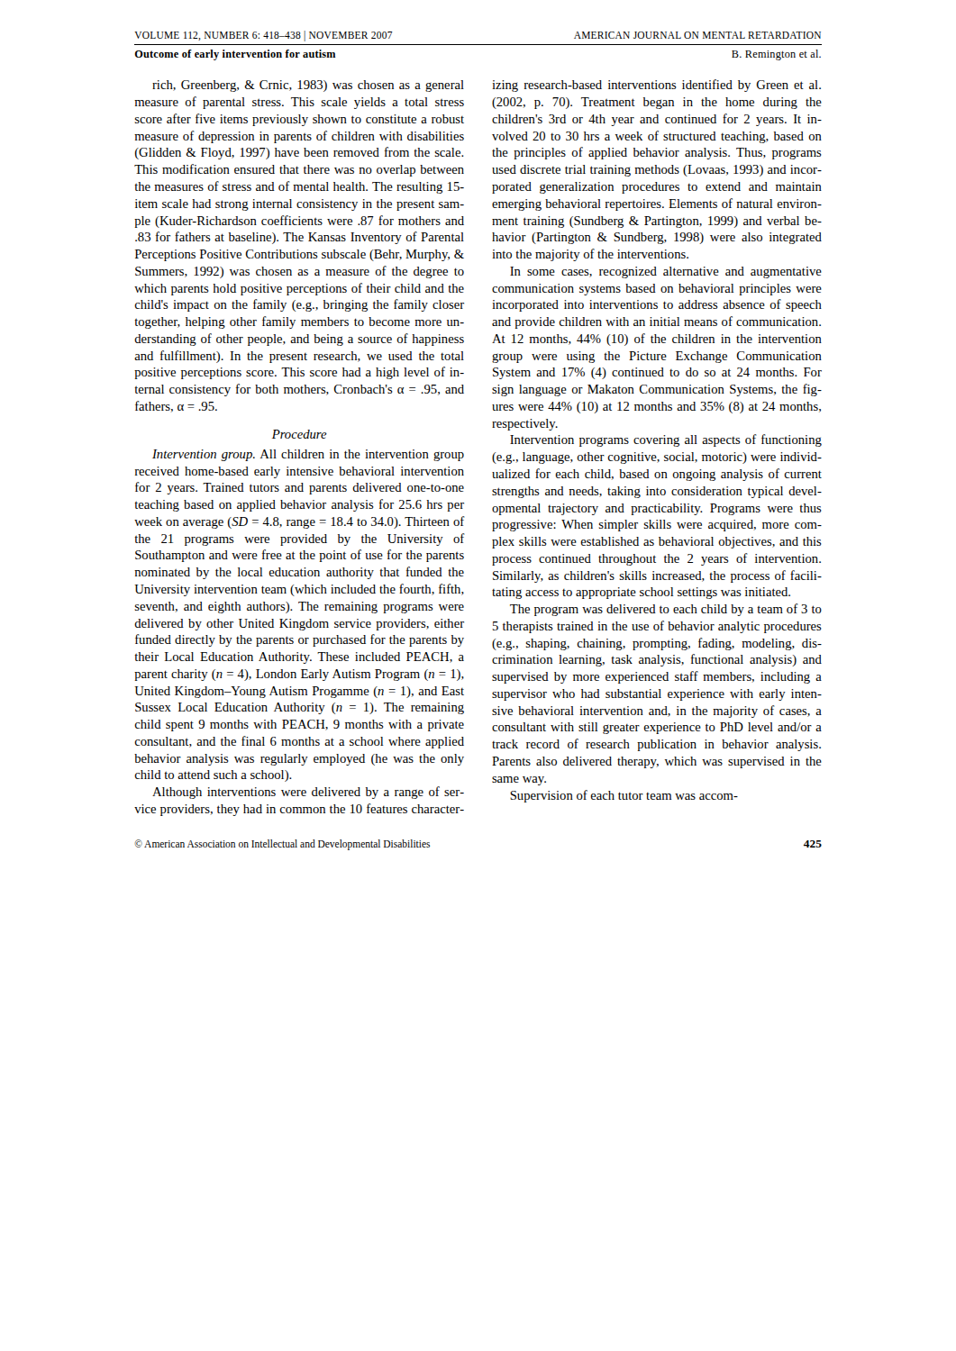volume 112, number 6: 418–438 | november 2007 american journal on mental retardation
Outcome of early intervention for autism B. Remington et al.
rich, Greenberg, & Crnic, 1983) was chosen as a general measure of parental stress. This scale yields a total stress score after five items previously shown to constitute a robust measure of depression in parents of children with disabilities (Glidden & Floyd, 1997) have been removed from the scale. This modification ensured that there was no overlap between the measures of stress and of mental health. The resulting 15-item scale had strong internal consistency in the present sample (Kuder-Richardson coefficients were .87 for mothers and .83 for fathers at baseline). The Kansas Inventory of Parental Perceptions Positive Contributions subscale (Behr, Murphy, & Summers, 1992) was chosen as a measure of the degree to which parents hold positive perceptions of their child and the child's impact on the family (e.g., bringing the family closer together, helping other family members to become more understanding of other people, and being a source of happiness and fulfillment). In the present research, we used the total positive perceptions score. This score had a high level of internal consistency for both mothers, Cronbach's α = .95, and fathers, α = .95.
Procedure
Intervention group. All children in the intervention group received home-based early intensive behavioral intervention for 2 years. Trained tutors and parents delivered one-to-one teaching based on applied behavior analysis for 25.6 hrs per week on average (SD = 4.8, range = 18.4 to 34.0). Thirteen of the 21 programs were provided by the University of Southampton and were free at the point of use for the parents nominated by the local education authority that funded the University intervention team (which included the fourth, fifth, seventh, and eighth authors). The remaining programs were delivered by other United Kingdom service providers, either funded directly by the parents or purchased for the parents by their Local Education Authority. These included PEACH, a parent charity (n = 4), London Early Autism Program (n = 1), United Kingdom–Young Autism Progamme (n = 1), and East Sussex Local Education Authority (n = 1). The remaining child spent 9 months with PEACH, 9 months with a private consultant, and the final 6 months at a school where applied behavior analysis was regularly employed (he was the only child to attend such a school).
Although interventions were delivered by a range of service providers, they had in common the 10 features characterizing research-based interventions identified by Green et al. (2002, p. 70). Treatment began in the home during the children's 3rd or 4th year and continued for 2 years. It involved 20 to 30 hrs a week of structured teaching, based on the principles of applied behavior analysis. Thus, programs used discrete trial training methods (Lovaas, 1993) and incorporated generalization procedures to extend and maintain emerging behavioral repertoires. Elements of natural environment training (Sundberg & Partington, 1999) and verbal behavior (Partington & Sundberg, 1998) were also integrated into the majority of the interventions.
In some cases, recognized alternative and augmentative communication systems based on behavioral principles were incorporated into interventions to address absence of speech and provide children with an initial means of communication. At 12 months, 44% (10) of the children in the intervention group were using the Picture Exchange Communication System and 17% (4) continued to do so at 24 months. For sign language or Makaton Communication Systems, the figures were 44% (10) at 12 months and 35% (8) at 24 months, respectively.
Intervention programs covering all aspects of functioning (e.g., language, other cognitive, social, motoric) were individualized for each child, based on ongoing analysis of current strengths and needs, taking into consideration typical developmental trajectory and practicability. Programs were thus progressive: When simpler skills were acquired, more complex skills were established as behavioral objectives, and this process continued throughout the 2 years of intervention. Similarly, as children's skills increased, the process of facilitating access to appropriate school settings was initiated.
The program was delivered to each child by a team of 3 to 5 therapists trained in the use of behavior analytic procedures (e.g., shaping, chaining, prompting, fading, modeling, discrimination learning, task analysis, functional analysis) and supervised by more experienced staff members, including a supervisor who had substantial experience with early intensive behavioral intervention and, in the majority of cases, a consultant with still greater experience to PhD level and/or a track record of research publication in behavior analysis. Parents also delivered therapy, which was supervised in the same way.
Supervision of each tutor team was accom-
© American Association on Intellectual and Developmental Disabilities 425